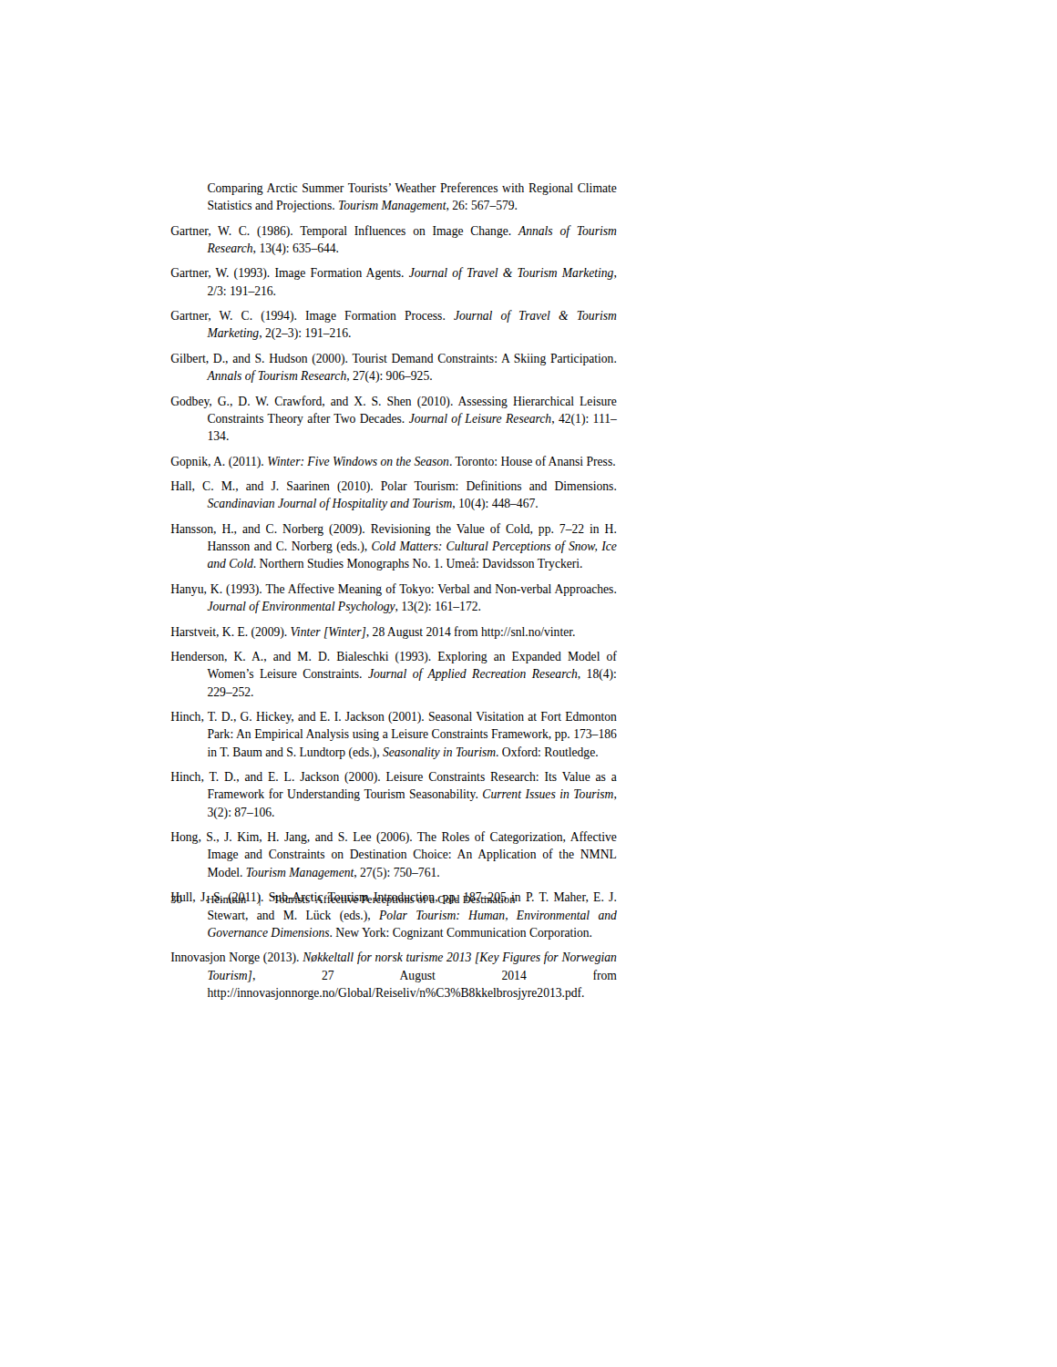Comparing Arctic Summer Tourists’ Weather Preferences with Regional Climate Statistics and Projections. Tourism Management, 26: 567–579.
Gartner, W. C. (1986). Temporal Influences on Image Change. Annals of Tourism Research, 13(4): 635–644.
Gartner, W. (1993). Image Formation Agents. Journal of Travel & Tourism Marketing, 2/3: 191–216.
Gartner, W. C. (1994). Image Formation Process. Journal of Travel & Tourism Marketing, 2(2–3): 191–216.
Gilbert, D., and S. Hudson (2000). Tourist Demand Constraints: A Skiing Participation. Annals of Tourism Research, 27(4): 906–925.
Godbey, G., D. W. Crawford, and X. S. Shen (2010). Assessing Hierarchical Leisure Constraints Theory after Two Decades. Journal of Leisure Research, 42(1): 111–134.
Gopnik, A. (2011). Winter: Five Windows on the Season. Toronto: House of Anansi Press.
Hall, C. M., and J. Saarinen (2010). Polar Tourism: Definitions and Dimensions. Scandinavian Journal of Hospitality and Tourism, 10(4): 448–467.
Hansson, H., and C. Norberg (2009). Revisioning the Value of Cold, pp. 7–22 in H. Hansson and C. Norberg (eds.), Cold Matters: Cultural Perceptions of Snow, Ice and Cold. Northern Studies Monographs No. 1. Umeå: Davidsson Tryckeri.
Hanyu, K. (1993). The Affective Meaning of Tokyo: Verbal and Non-verbal Approaches. Journal of Environmental Psychology, 13(2): 161–172.
Harstveit, K. E. (2009). Vinter [Winter], 28 August 2014 from http://snl.no/vinter.
Henderson, K. A., and M. D. Bialeschki (1993). Exploring an Expanded Model of Women’s Leisure Constraints. Journal of Applied Recreation Research, 18(4): 229–252.
Hinch, T. D., G. Hickey, and E. I. Jackson (2001). Seasonal Visitation at Fort Edmonton Park: An Empirical Analysis using a Leisure Constraints Framework, pp. 173–186 in T. Baum and S. Lundtorp (eds.), Seasonality in Tourism. Oxford: Routledge.
Hinch, T. D., and E. L. Jackson (2000). Leisure Constraints Research: Its Value as a Framework for Understanding Tourism Seasonability. Current Issues in Tourism, 3(2): 87–106.
Hong, S., J. Kim, H. Jang, and S. Lee (2006). The Roles of Categorization, Affective Image and Constraints on Destination Choice: An Application of the NMNL Model. Tourism Management, 27(5): 750–761.
Hull, J. S. (2011). Sub-Arctic Tourism Introduction, pp. 187–205 in P. T. Maher, E. J. Stewart, and M. Lück (eds.), Polar Tourism: Human, Environmental and Governance Dimensions. New York: Cognizant Communication Corporation.
Innovasjon Norge (2013). Nøkkeltall for norsk turisme 2013 [Key Figures for Norwegian Tourism], 27 August 2014 from http://innovasjonnorge.no/Global/Reiseliv/n%C3%B8kkelbrosjyre2013.pdf.
30 Heimtun|Tourists’ Affective Perceptions of a Cold Destination